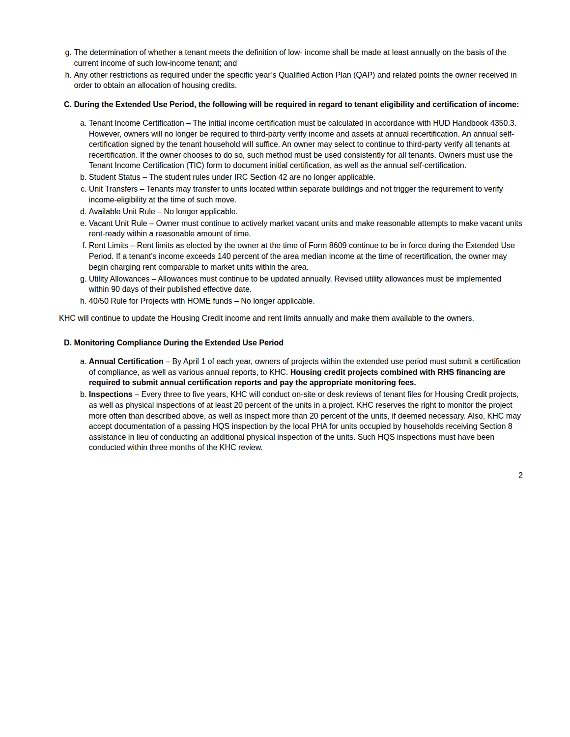The determination of whether a tenant meets the definition of low- income shall be made at least annually on the basis of the current income of such low-income tenant; and
Any other restrictions as required under the specific year’s Qualified Action Plan (QAP) and related points the owner received in order to obtain an allocation of housing credits.
During the Extended Use Period, the following will be required in regard to tenant eligibility and certification of income:
Tenant Income Certification – The initial income certification must be calculated in accordance with HUD Handbook 4350.3. However, owners will no longer be required to third-party verify income and assets at annual recertification. An annual self-certification signed by the tenant household will suffice. An owner may select to continue to third-party verify all tenants at recertification. If the owner chooses to do so, such method must be used consistently for all tenants. Owners must use the Tenant Income Certification (TIC) form to document initial certification, as well as the annual self-certification.
Student Status – The student rules under IRC Section 42 are no longer applicable.
Unit Transfers – Tenants may transfer to units located within separate buildings and not trigger the requirement to verify income-eligibility at the time of such move.
Available Unit Rule – No longer applicable.
Vacant Unit Rule – Owner must continue to actively market vacant units and make reasonable attempts to make vacant units rent-ready within a reasonable amount of time.
Rent Limits – Rent limits as elected by the owner at the time of Form 8609 continue to be in force during the Extended Use Period. If a tenant’s income exceeds 140 percent of the area median income at the time of recertification, the owner may begin charging rent comparable to market units within the area.
Utility Allowances – Allowances must continue to be updated annually. Revised utility allowances must be implemented within 90 days of their published effective date.
40/50 Rule for Projects with HOME funds – No longer applicable.
KHC will continue to update the Housing Credit income and rent limits annually and make them available to the owners.
Monitoring Compliance During the Extended Use Period
Annual Certification – By April 1 of each year, owners of projects within the extended use period must submit a certification of compliance, as well as various annual reports, to KHC. Housing credit projects combined with RHS financing are required to submit annual certification reports and pay the appropriate monitoring fees.
Inspections – Every three to five years, KHC will conduct on-site or desk reviews of tenant files for Housing Credit projects, as well as physical inspections of at least 20 percent of the units in a project. KHC reserves the right to monitor the project more often than described above, as well as inspect more than 20 percent of the units, if deemed necessary. Also, KHC may accept documentation of a passing HQS inspection by the local PHA for units occupied by households receiving Section 8 assistance in lieu of conducting an additional physical inspection of the units. Such HQS inspections must have been conducted within three months of the KHC review.
2